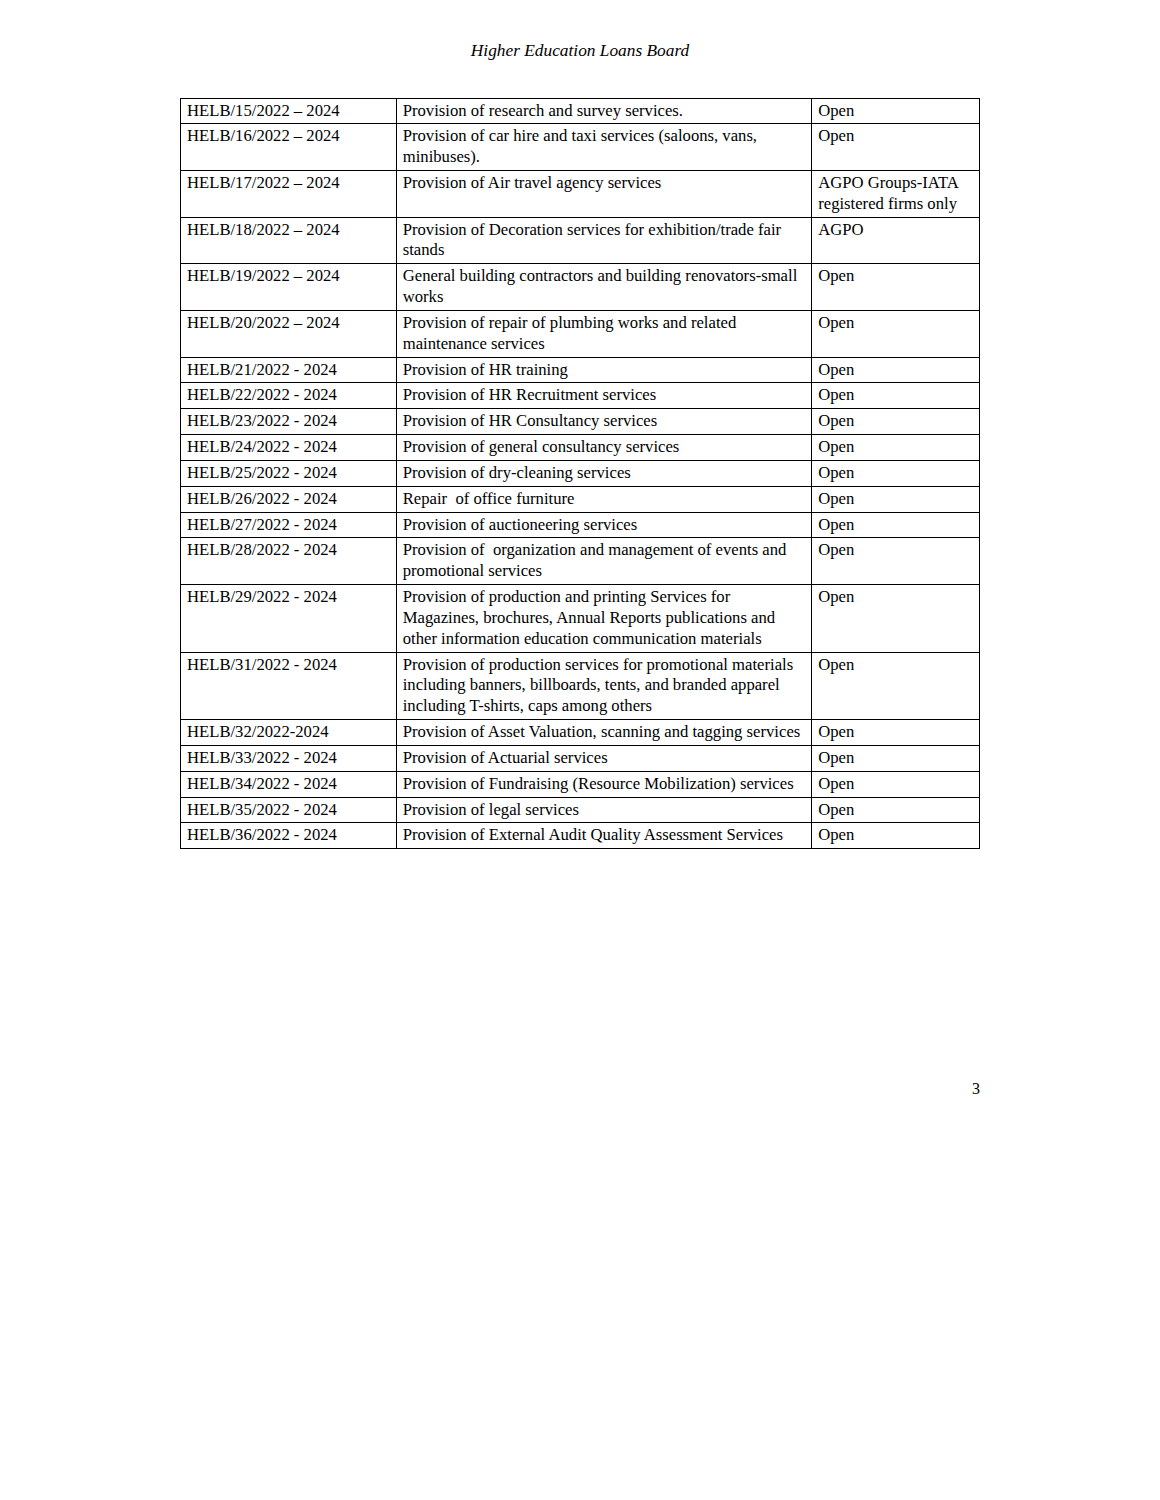Higher Education Loans Board
| HELB/15/2022 – 2024 | Provision of research and survey services. | Open |
| HELB/16/2022 – 2024 | Provision of car hire and taxi services (saloons, vans, minibuses). | Open |
| HELB/17/2022 – 2024 | Provision of Air travel agency services | AGPO Groups-IATA registered firms only |
| HELB/18/2022 – 2024 | Provision of Decoration services for exhibition/trade fair stands | AGPO |
| HELB/19/2022 – 2024 | General building contractors and building renovators-small works | Open |
| HELB/20/2022 – 2024 | Provision of repair of plumbing works and related maintenance services | Open |
| HELB/21/2022 - 2024 | Provision of HR training | Open |
| HELB/22/2022 - 2024 | Provision of HR Recruitment services | Open |
| HELB/23/2022 - 2024 | Provision of HR Consultancy services | Open |
| HELB/24/2022 - 2024 | Provision of general consultancy services | Open |
| HELB/25/2022 - 2024 | Provision of dry-cleaning services | Open |
| HELB/26/2022 - 2024 | Repair of office furniture | Open |
| HELB/27/2022 - 2024 | Provision of auctioneering services | Open |
| HELB/28/2022 - 2024 | Provision of organization and management of events and promotional services | Open |
| HELB/29/2022 - 2024 | Provision of production and printing Services for Magazines, brochures, Annual Reports publications and other information education communication materials | Open |
| HELB/31/2022 - 2024 | Provision of production services for promotional materials including banners, billboards, tents, and branded apparel including T-shirts, caps among others | Open |
| HELB/32/2022-2024 | Provision of Asset Valuation, scanning and tagging services | Open |
| HELB/33/2022 - 2024 | Provision of Actuarial services | Open |
| HELB/34/2022 - 2024 | Provision of Fundraising (Resource Mobilization) services | Open |
| HELB/35/2022 - 2024 | Provision of legal services | Open |
| HELB/36/2022 - 2024 | Provision of External Audit Quality Assessment Services | Open |
3